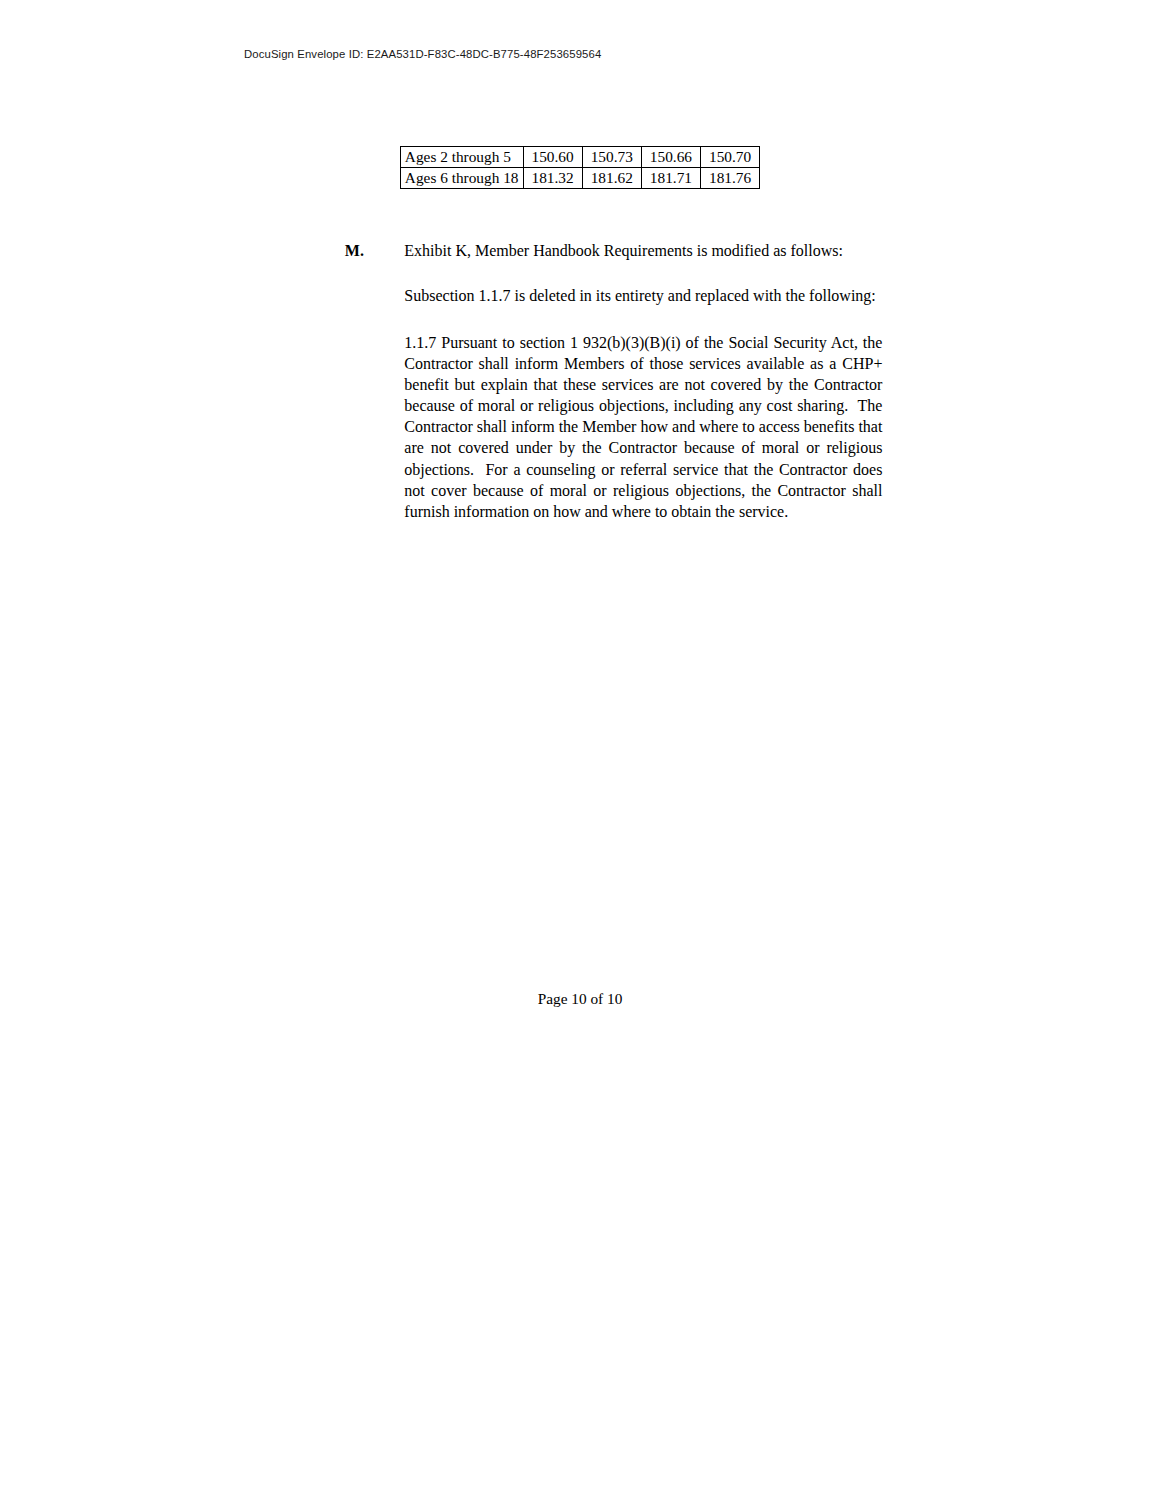DocuSign Envelope ID: E2AA531D-F83C-48DC-B775-48F253659564
| Ages 2 through 5 | 150.60 | 150.73 | 150.66 | 150.70 |
| Ages 6 through 18 | 181.32 | 181.62 | 181.71 | 181.76 |
M.
Exhibit K, Member Handbook Requirements is modified as follows:
Subsection 1.1.7 is deleted in its entirety and replaced with the following:
1.1.7 Pursuant to section 1 932(b)(3)(B)(i) of the Social Security Act, the Contractor shall inform Members of those services available as a CHP+ benefit but explain that these services are not covered by the Contractor because of moral or religious objections, including any cost sharing. The Contractor shall inform the Member how and where to access benefits that are not covered under by the Contractor because of moral or religious objections. For a counseling or referral service that the Contractor does not cover because of moral or religious objections, the Contractor shall furnish information on how and where to obtain the service.
Page 10 of 10